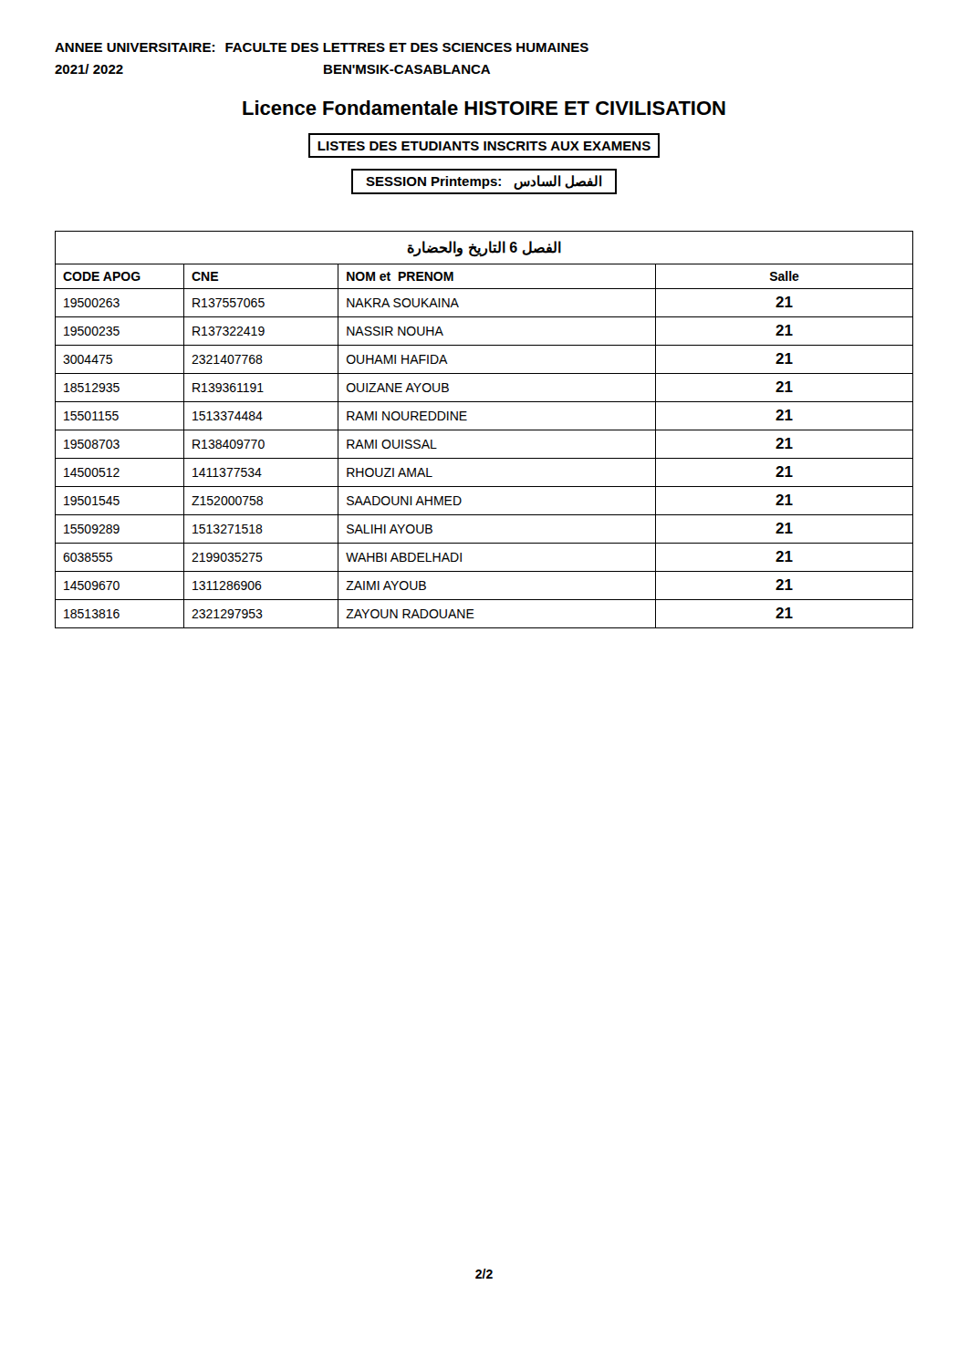ANNEE UNIVERSITAIRE:
2021/ 2022
FACULTE DES LETTRES ET DES SCIENCES HUMAINES
BEN'MSIK-CASABLANCA
Licence Fondamentale HISTOIRE ET CIVILISATION
LISTES DES ETUDIANTS INSCRITS AUX EXAMENS
SESSION Printemps: الفصل السادس
| الفصل 6 التاريخ والحضارة |
| --- |
| CODE APOG | CNE | NOM et PRENOM | Salle |
| 19500263 | R137557065 | NAKRA SOUKAINA | 21 |
| 19500235 | R137322419 | NASSIR NOUHA | 21 |
| 3004475 | 2321407768 | OUHAMI HAFIDA | 21 |
| 18512935 | R139361191 | OUIZANE AYOUB | 21 |
| 15501155 | 1513374484 | RAMI NOUREDDINE | 21 |
| 19508703 | R138409770 | RAMI OUISSAL | 21 |
| 14500512 | 1411377534 | RHOUZI AMAL | 21 |
| 19501545 | Z152000758 | SAADOUNI AHMED | 21 |
| 15509289 | 1513271518 | SALIHI AYOUB | 21 |
| 6038555 | 2199035275 | WAHBI ABDELHADI | 21 |
| 14509670 | 1311286906 | ZAIMI AYOUB | 21 |
| 18513816 | 2321297953 | ZAYOUN RADOUANE | 21 |
2/2